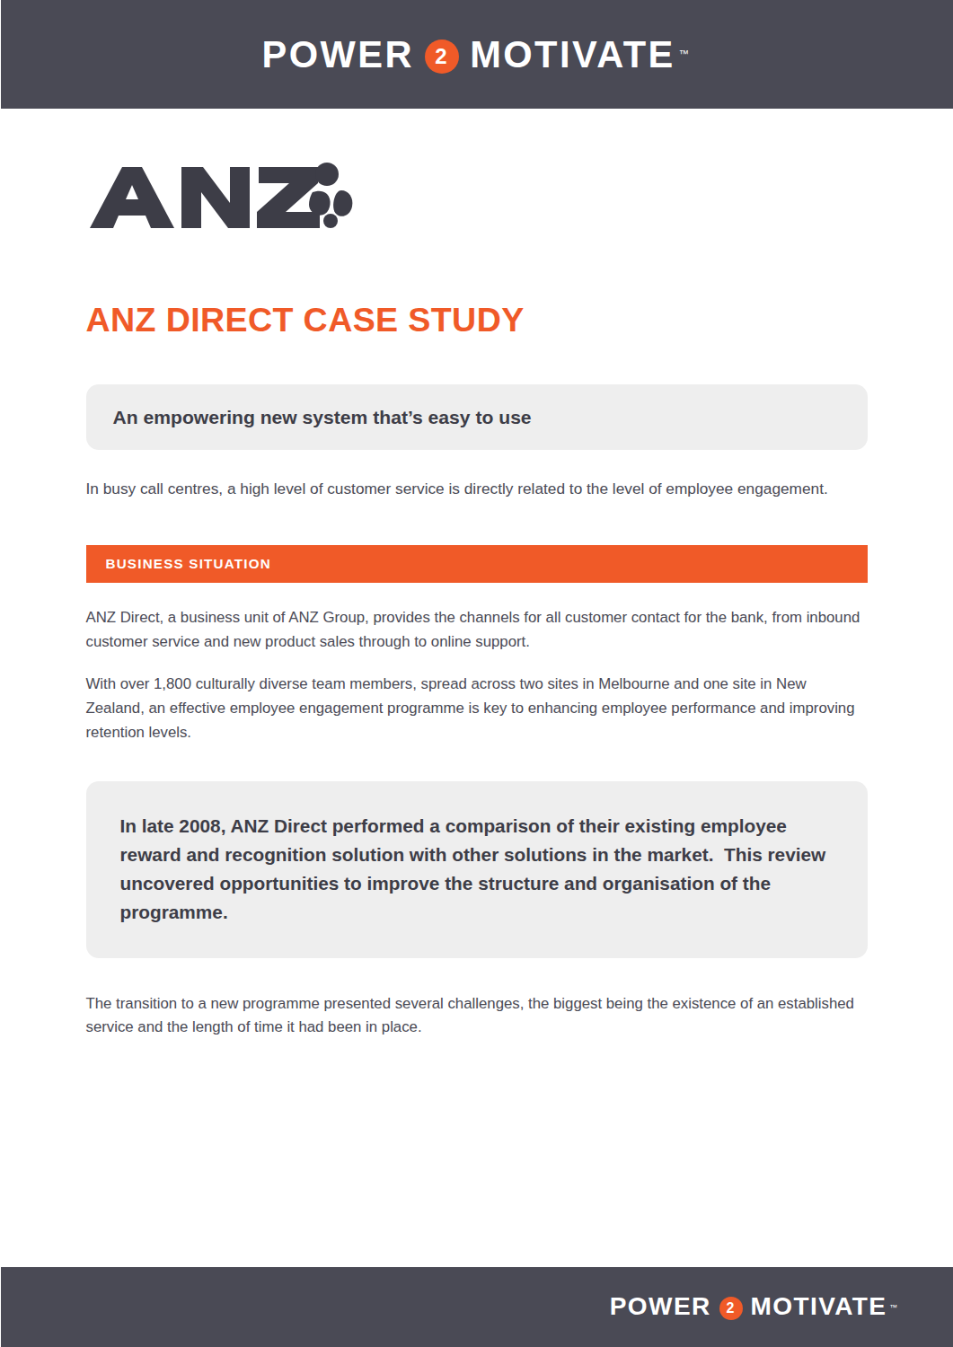POWER 2 MOTIVATE™
ANZ
ANZ DIRECT CASE STUDY
An empowering new system that’s easy to use
In busy call centres, a high level of customer service is directly related to the level of employee engagement.
BUSINESS SITUATION
ANZ Direct, a business unit of ANZ Group, provides the channels for all customer contact for the bank, from inbound customer service and new product sales through to online support.
With over 1,800 culturally diverse team members, spread across two sites in Melbourne and one site in New Zealand, an effective employee engagement programme is key to enhancing employee performance and improving retention levels.
In late 2008, ANZ Direct performed a comparison of their existing employee reward and recognition solution with other solutions in the market. This review uncovered opportunities to improve the structure and organisation of the programme.
The transition to a new programme presented several challenges, the biggest being the existence of an established service and the length of time it had been in place.
POWER 2 MOTIVATE™